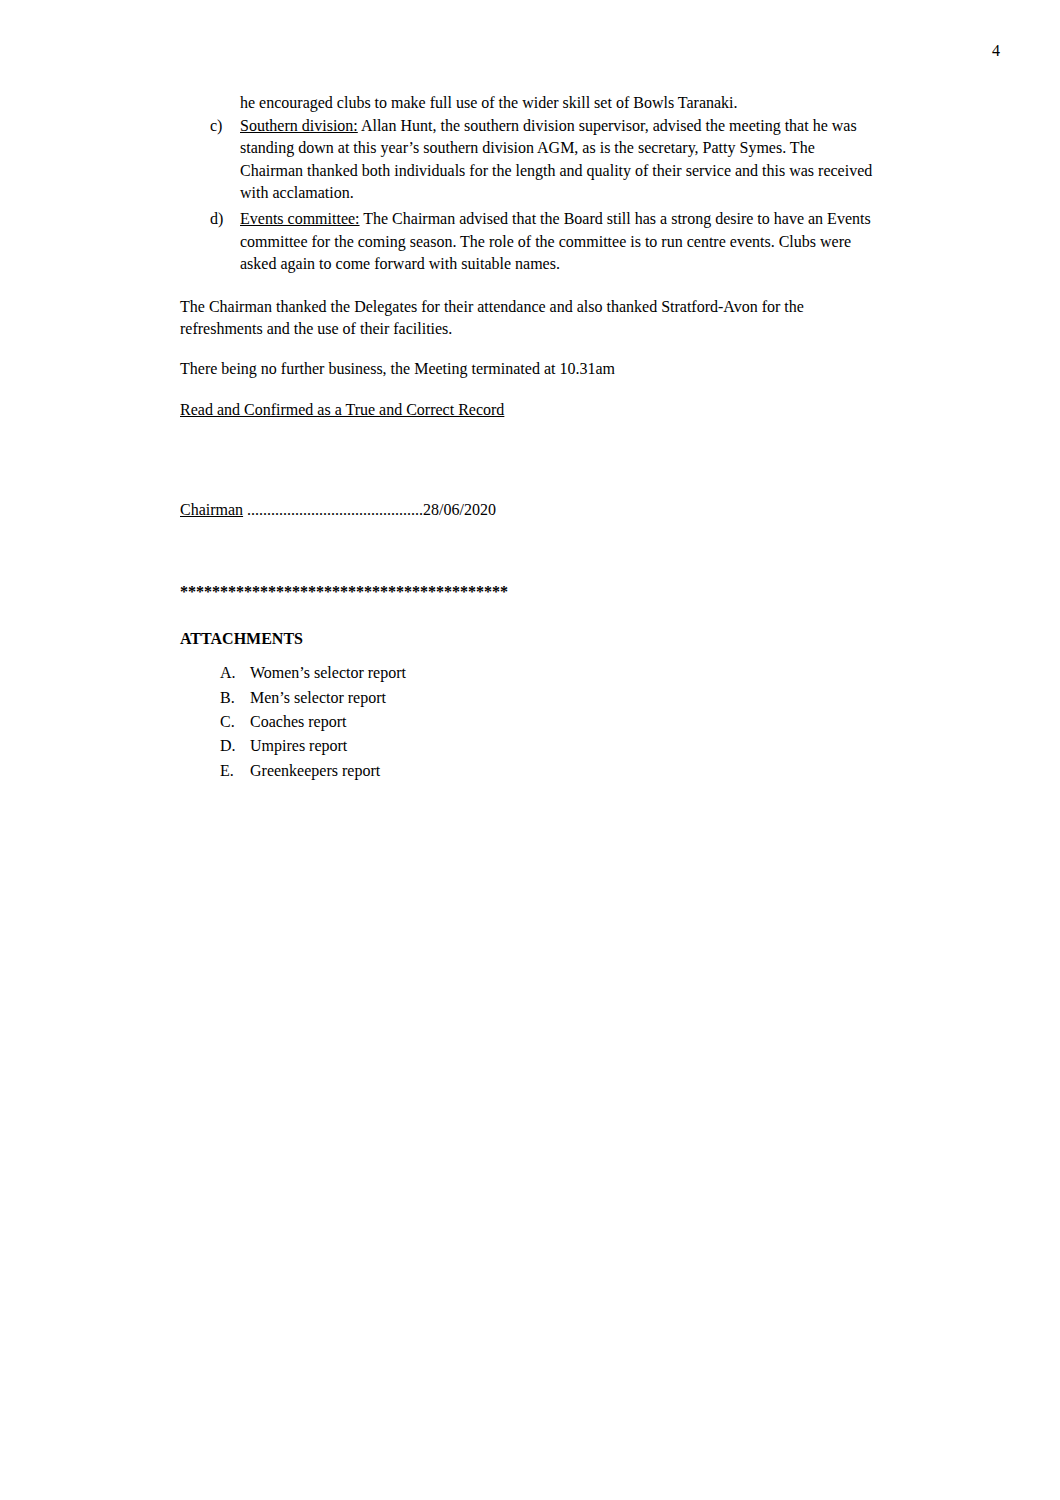4
he encouraged clubs to make full use of the wider skill set of Bowls Taranaki.
c) Southern division: Allan Hunt, the southern division supervisor, advised the meeting that he was standing down at this year’s southern division AGM, as is the secretary, Patty Symes. The Chairman thanked both individuals for the length and quality of their service and this was received with acclamation.
d) Events committee: The Chairman advised that the Board still has a strong desire to have an Events committee for the coming season. The role of the committee is to run centre events. Clubs were asked again to come forward with suitable names.
The Chairman thanked the Delegates for their attendance and also thanked Stratford-Avon for the refreshments and the use of their facilities.
There being no further business, the Meeting terminated at 10.31am
Read and Confirmed as a True and Correct Record
Chairman ............................................28/06/2020
*****************************************
ATTACHMENTS
A. Women’s selector report
B. Men’s selector report
C. Coaches report
D. Umpires report
E. Greenkeepers report